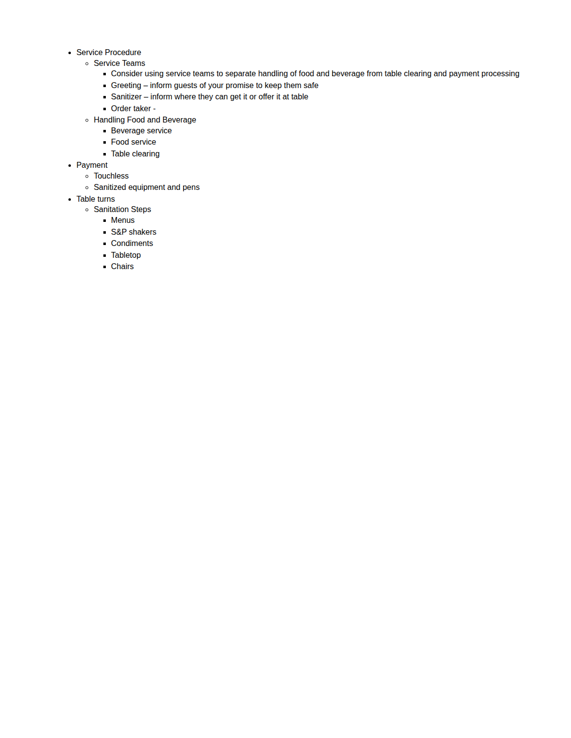Service Procedure
Service Teams
Consider using service teams to separate handling of food and beverage from table clearing and payment processing
Greeting – inform guests of your promise to keep them safe
Sanitizer – inform where they can get it or offer it at table
Order taker -
Handling Food and Beverage
Beverage service
Food service
Table clearing
Payment
Touchless
Sanitized equipment and pens
Table turns
Sanitation Steps
Menus
S&P shakers
Condiments
Tabletop
Chairs